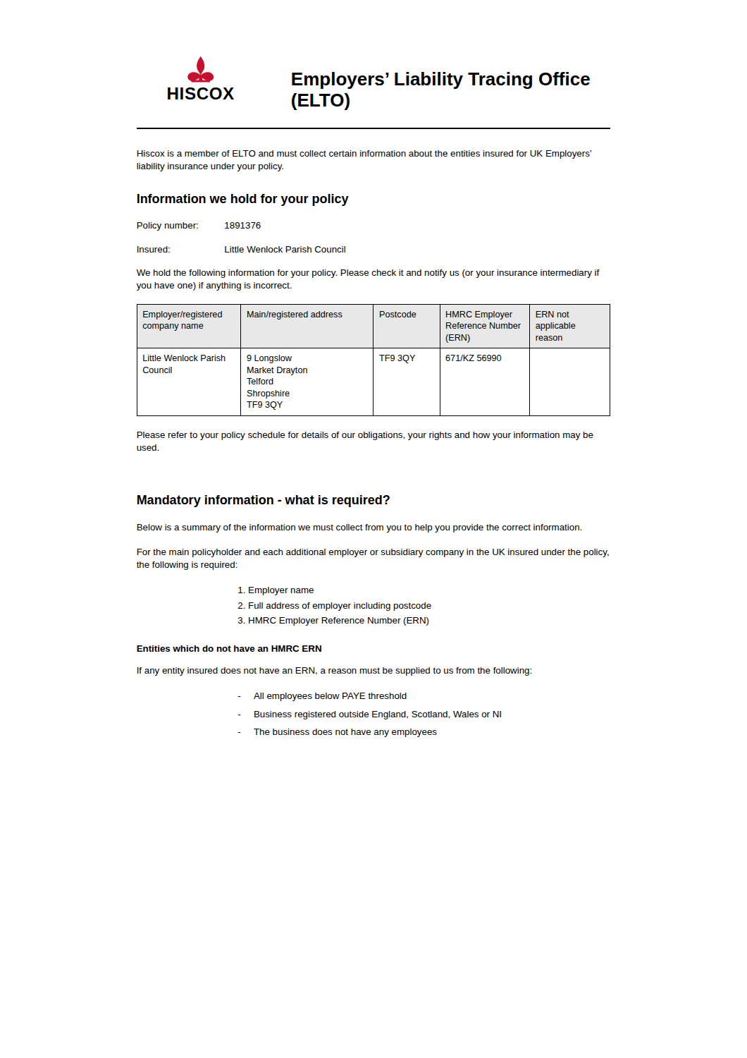HISCOX
Employers’ Liability Tracing Office (ELTO)
Hiscox is a member of ELTO and must collect certain information about the entities insured for UK Employers’ liability insurance under your policy.
Information we hold for your policy
Policy number: 1891376
Insured: Little Wenlock Parish Council
We hold the following information for your policy. Please check it and notify us (or your insurance intermediary if you have one) if anything is incorrect.
| Employer/registered company name | Main/registered address | Postcode | HMRC Employer Reference Number (ERN) | ERN not applicable reason |
| --- | --- | --- | --- | --- |
| Little Wenlock Parish Council | 9 Longslow Market Drayton Telford Shropshire TF9 3QY | TF9 3QY | 671/KZ 56990 | |
Please refer to your policy schedule for details of our obligations, your rights and how your information may be used.
Mandatory information - what is required?
Below is a summary of the information we must collect from you to help you provide the correct information.
For the main policyholder and each additional employer or subsidiary company in the UK insured under the policy, the following is required:
Employer name
Full address of employer including postcode
HMRC Employer Reference Number (ERN)
Entities which do not have an HMRC ERN
If any entity insured does not have an ERN, a reason must be supplied to us from the following:
All employees below PAYE threshold
Business registered outside England, Scotland, Wales or NI
The business does not have any employees